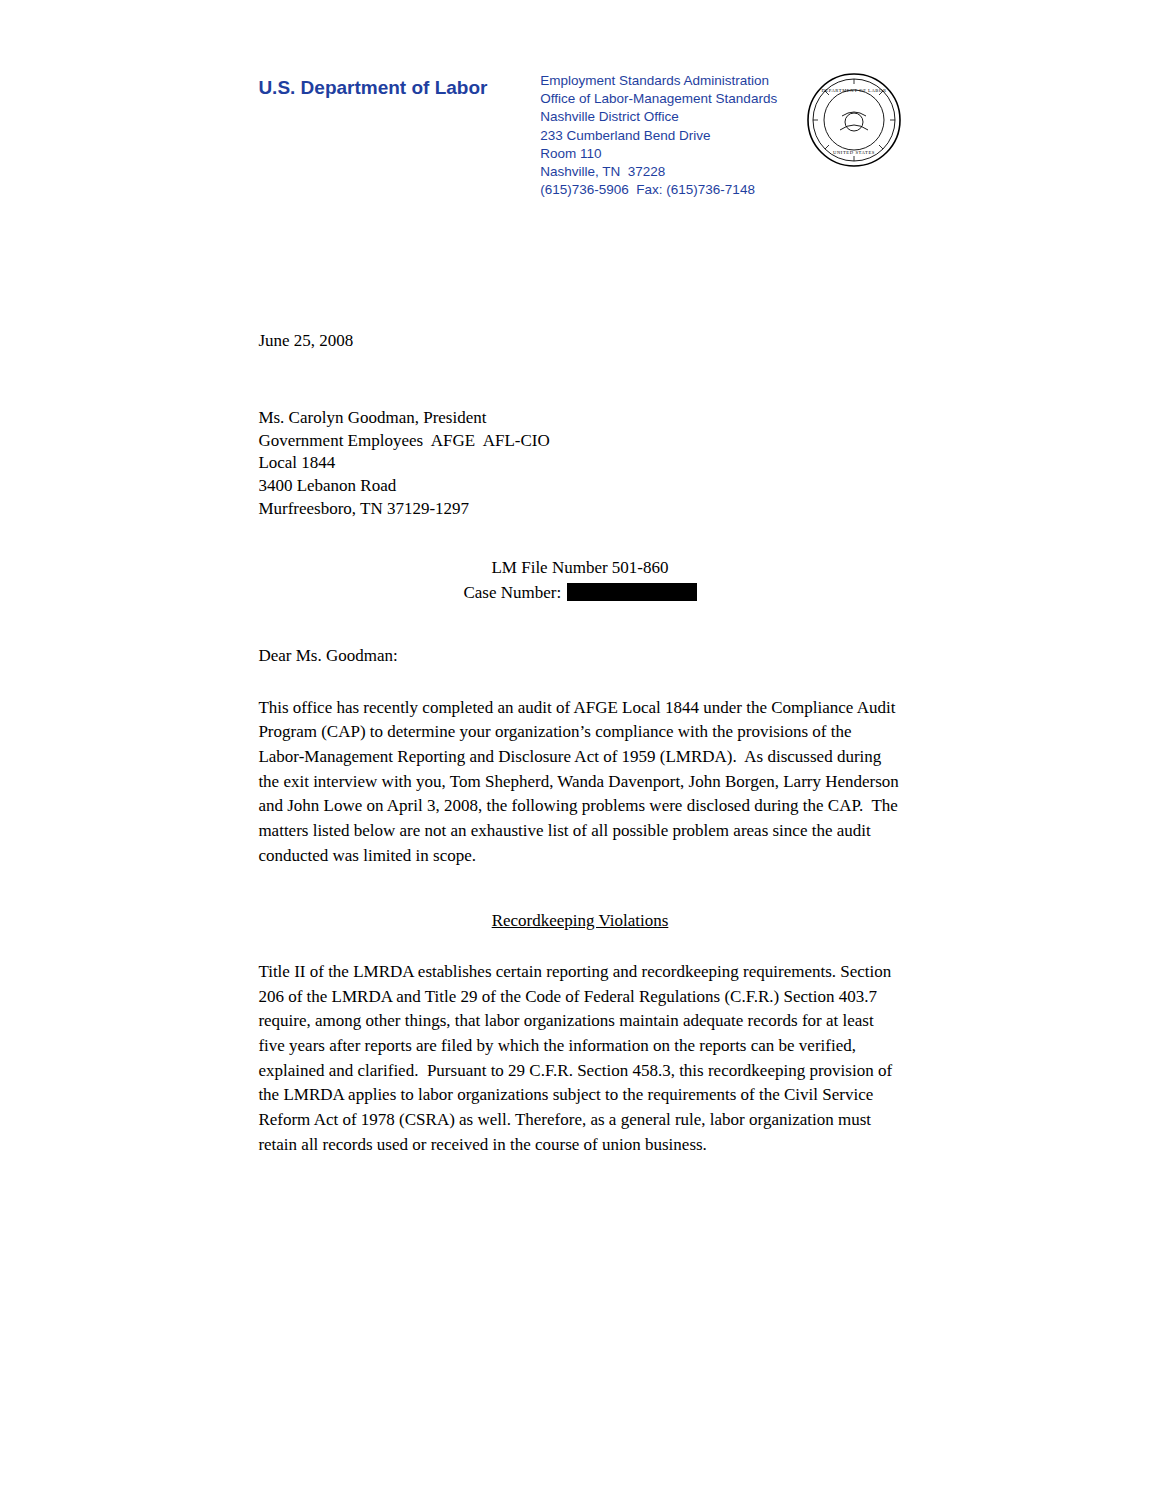U.S. Department of Labor
Employment Standards Administration
Office of Labor-Management Standards
Nashville District Office
233 Cumberland Bend Drive
Room 110
Nashville, TN 37228
(615)736-5906 Fax: (615)736-7148
DEPARTMENT OF LABOR UNITED STATES
June 25, 2008
Ms. Carolyn Goodman, President
Government Employees AFGE AFL-CIO
Local 1844
3400 Lebanon Road
Murfreesboro, TN 37129-1297
LM File Number 501-860
Case Number:
Dear Ms. Goodman:
This office has recently completed an audit of AFGE Local 1844 under the Compliance Audit Program (CAP) to determine your organization’s compliance with the provisions of the Labor-Management Reporting and Disclosure Act of 1959 (LMRDA). As discussed during the exit interview with you, Tom Shepherd, Wanda Davenport, John Borgen, Larry Henderson and John Lowe on April 3, 2008, the following problems were disclosed during the CAP. The matters listed below are not an exhaustive list of all possible problem areas since the audit conducted was limited in scope.
Recordkeeping Violations
Title II of the LMRDA establishes certain reporting and recordkeeping requirements. Section 206 of the LMRDA and Title 29 of the Code of Federal Regulations (C.F.R.) Section 403.7 require, among other things, that labor organizations maintain adequate records for at least five years after reports are filed by which the information on the reports can be verified, explained and clarified. Pursuant to 29 C.F.R. Section 458.3, this recordkeeping provision of the LMRDA applies to labor organizations subject to the requirements of the Civil Service Reform Act of 1978 (CSRA) as well. Therefore, as a general rule, labor organization must retain all records used or received in the course of union business.